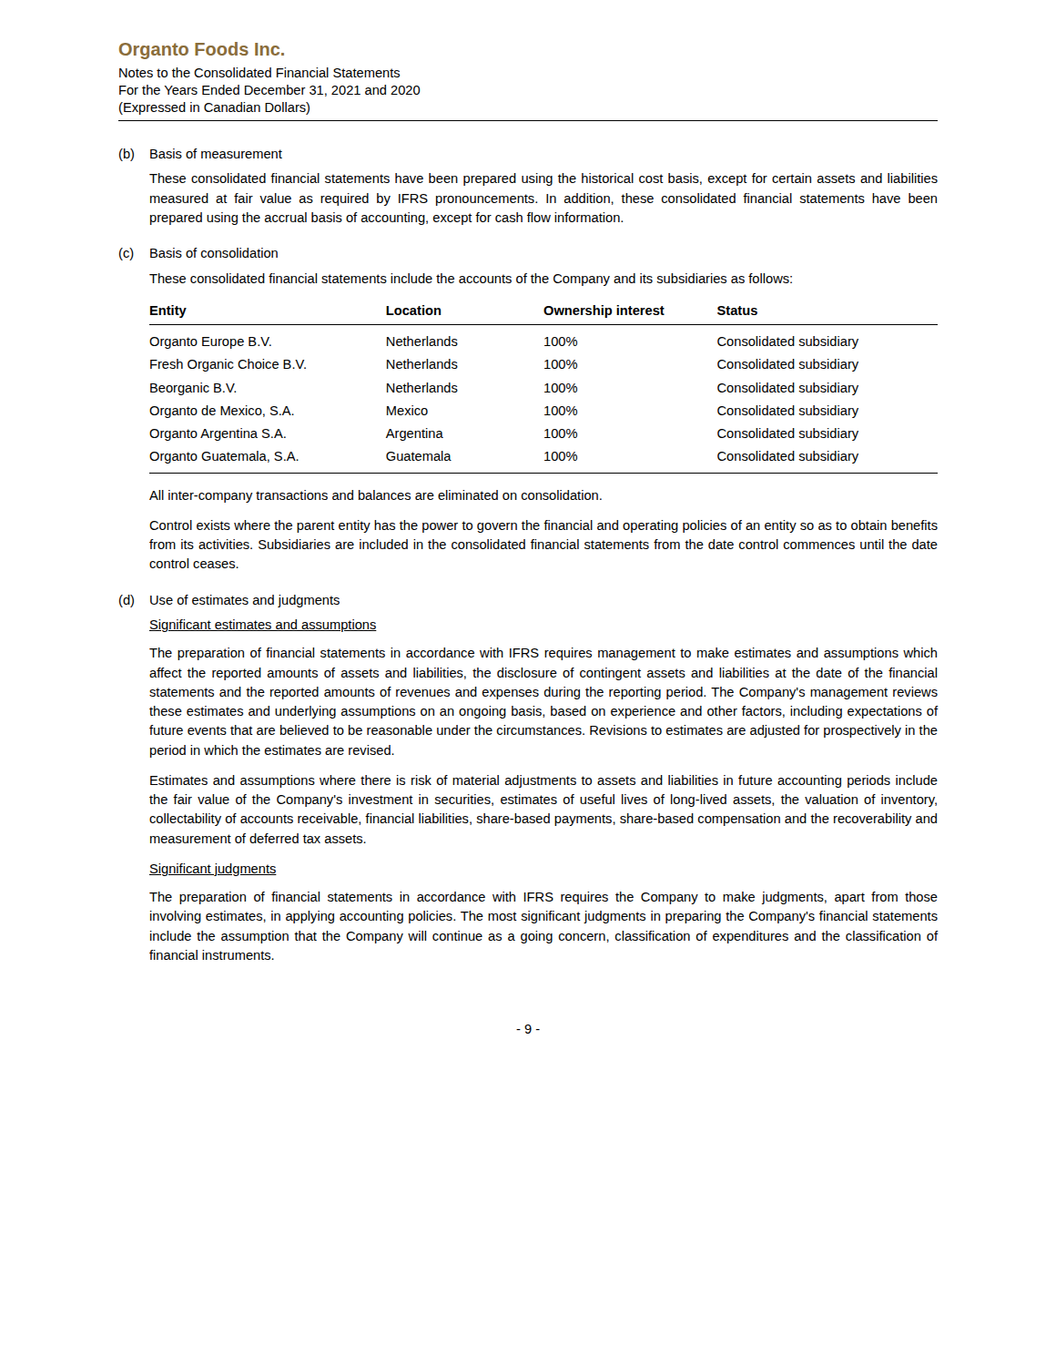Organto Foods Inc.
Notes to the Consolidated Financial Statements
For the Years Ended December 31, 2021 and 2020
(Expressed in Canadian Dollars)
(b)
Basis of measurement
These consolidated financial statements have been prepared using the historical cost basis, except for certain assets and liabilities measured at fair value as required by IFRS pronouncements. In addition, these consolidated financial statements have been prepared using the accrual basis of accounting, except for cash flow information.
(c)
Basis of consolidation
These consolidated financial statements include the accounts of the Company and its subsidiaries as follows:
| Entity | Location | Ownership interest | Status |
| --- | --- | --- | --- |
| Organto Europe B.V. | Netherlands | 100% | Consolidated subsidiary |
| Fresh Organic Choice B.V. | Netherlands | 100% | Consolidated subsidiary |
| Beorganic B.V. | Netherlands | 100% | Consolidated subsidiary |
| Organto de Mexico, S.A. | Mexico | 100% | Consolidated subsidiary |
| Organto Argentina S.A. | Argentina | 100% | Consolidated subsidiary |
| Organto Guatemala, S.A. | Guatemala | 100% | Consolidated subsidiary |
All inter-company transactions and balances are eliminated on consolidation.
Control exists where the parent entity has the power to govern the financial and operating policies of an entity so as to obtain benefits from its activities. Subsidiaries are included in the consolidated financial statements from the date control commences until the date control ceases.
(d)
Use of estimates and judgments
Significant estimates and assumptions
The preparation of financial statements in accordance with IFRS requires management to make estimates and assumptions which affect the reported amounts of assets and liabilities, the disclosure of contingent assets and liabilities at the date of the financial statements and the reported amounts of revenues and expenses during the reporting period. The Company's management reviews these estimates and underlying assumptions on an ongoing basis, based on experience and other factors, including expectations of future events that are believed to be reasonable under the circumstances. Revisions to estimates are adjusted for prospectively in the period in which the estimates are revised.
Estimates and assumptions where there is risk of material adjustments to assets and liabilities in future accounting periods include the fair value of the Company's investment in securities, estimates of useful lives of long-lived assets, the valuation of inventory, collectability of accounts receivable, financial liabilities, share-based payments, share-based compensation and the recoverability and measurement of deferred tax assets.
Significant judgments
The preparation of financial statements in accordance with IFRS requires the Company to make judgments, apart from those involving estimates, in applying accounting policies. The most significant judgments in preparing the Company's financial statements include the assumption that the Company will continue as a going concern, classification of expenditures and the classification of financial instruments.
- 9 -